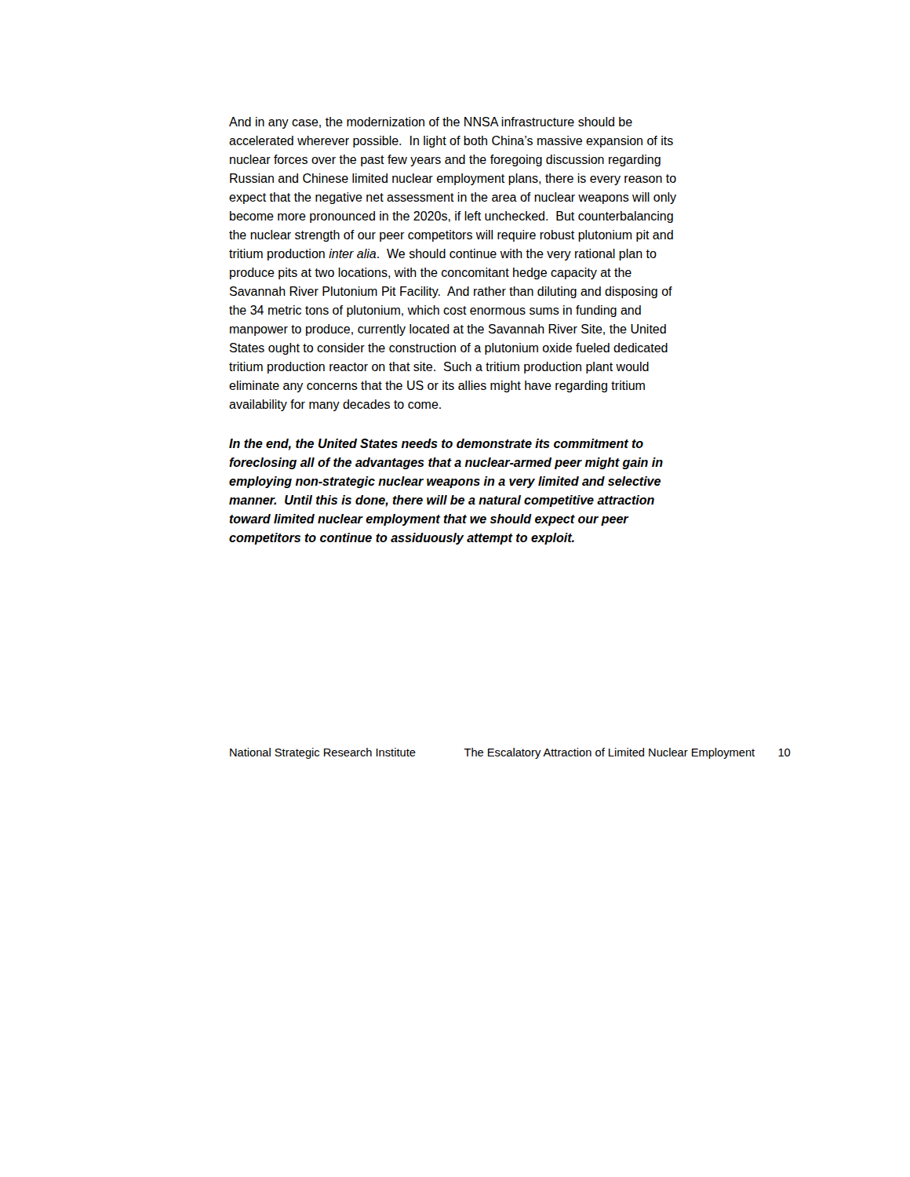And in any case, the modernization of the NNSA infrastructure should be accelerated wherever possible. In light of both China’s massive expansion of its nuclear forces over the past few years and the foregoing discussion regarding Russian and Chinese limited nuclear employment plans, there is every reason to expect that the negative net assessment in the area of nuclear weapons will only become more pronounced in the 2020s, if left unchecked. But counterbalancing the nuclear strength of our peer competitors will require robust plutonium pit and tritium production inter alia. We should continue with the very rational plan to produce pits at two locations, with the concomitant hedge capacity at the Savannah River Plutonium Pit Facility. And rather than diluting and disposing of the 34 metric tons of plutonium, which cost enormous sums in funding and manpower to produce, currently located at the Savannah River Site, the United States ought to consider the construction of a plutonium oxide fueled dedicated tritium production reactor on that site. Such a tritium production plant would eliminate any concerns that the US or its allies might have regarding tritium availability for many decades to come.
In the end, the United States needs to demonstrate its commitment to foreclosing all of the advantages that a nuclear-armed peer might gain in employing non-strategic nuclear weapons in a very limited and selective manner. Until this is done, there will be a natural competitive attraction toward limited nuclear employment that we should expect our peer competitors to continue to assiduously attempt to exploit.
National Strategic Research Institute The Escalatory Attraction of Limited Nuclear Employment 10